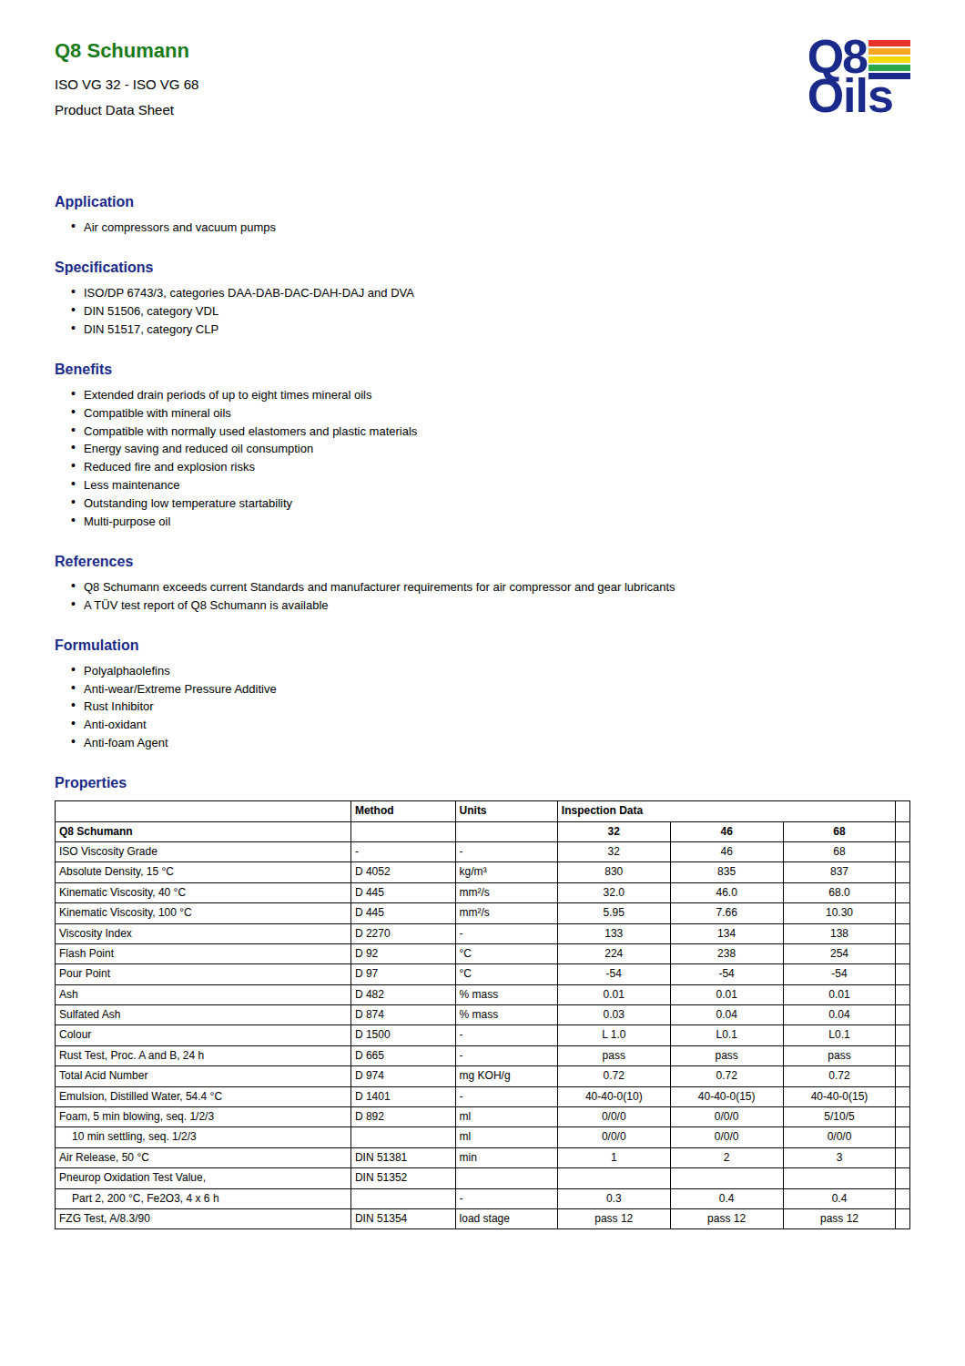Q8 Schumann
ISO VG 32 - ISO VG 68
Product Data Sheet
Q8 Oils
Application
Air compressors and vacuum pumps
Specifications
ISO/DP 6743/3, categories DAA-DAB-DAC-DAH-DAJ and DVA
DIN 51506, category VDL
DIN 51517, category CLP
Benefits
Extended drain periods of up to eight times mineral oils
Compatible with mineral oils
Compatible with normally used elastomers and plastic materials
Energy saving and reduced oil consumption
Reduced fire and explosion risks
Less maintenance
Outstanding low temperature startability
Multi-purpose oil
References
Q8 Schumann exceeds current Standards and manufacturer requirements for air compressor and gear lubricants
A TÜV test report of Q8 Schumann is available
Formulation
Polyalphaolefins
Anti-wear/Extreme Pressure Additive
Rust Inhibitor
Anti-oxidant
Anti-foam Agent
Properties
| | Method | Units | Inspection Data | |
| Q8 Schumann | | | 32 | 46 | 68 | |
| ISO Viscosity Grade | - | - | 32 | 46 | 68 | |
| Absolute Density, 15 °C | D 4052 | kg/m³ | 830 | 835 | 837 | |
| Kinematic Viscosity, 40 °C | D 445 | mm²/s | 32.0 | 46.0 | 68.0 | |
| Kinematic Viscosity, 100 °C | D 445 | mm²/s | 5.95 | 7.66 | 10.30 | |
| Viscosity Index | D 2270 | - | 133 | 134 | 138 | |
| Flash Point | D 92 | °C | 224 | 238 | 254 | |
| Pour Point | D 97 | °C | -54 | -54 | -54 | |
| Ash | D 482 | % mass | 0.01 | 0.01 | 0.01 | |
| Sulfated Ash | D 874 | % mass | 0.03 | 0.04 | 0.04 | |
| Colour | D 1500 | - | L 1.0 | L0.1 | L0.1 | |
| Rust Test, Proc. A and B, 24 h | D 665 | - | pass | pass | pass | |
| Total Acid Number | D 974 | mg KOH/g | 0.72 | 0.72 | 0.72 | |
| Emulsion, Distilled Water, 54.4 °C | D 1401 | - | 40-40-0(10) | 40-40-0(15) | 40-40-0(15) | |
| Foam, 5 min blowing, seq. 1/2/3 | D 892 | ml | 0/0/0 | 0/0/0 | 5/10/5 | |
| 10 min settling, seq. 1/2/3 | | ml | 0/0/0 | 0/0/0 | 0/0/0 | |
| Air Release, 50 °C | DIN 51381 | min | 1 | 2 | 3 | |
| Pneurop Oxidation Test Value, | DIN 51352 | | | | | |
| Part 2, 200 °C, Fe2O3, 4 x 6 h | | - | 0.3 | 0.4 | 0.4 | |
| FZG Test, A/8.3/90 | DIN 51354 | load stage | pass 12 | pass 12 | pass 12 | |